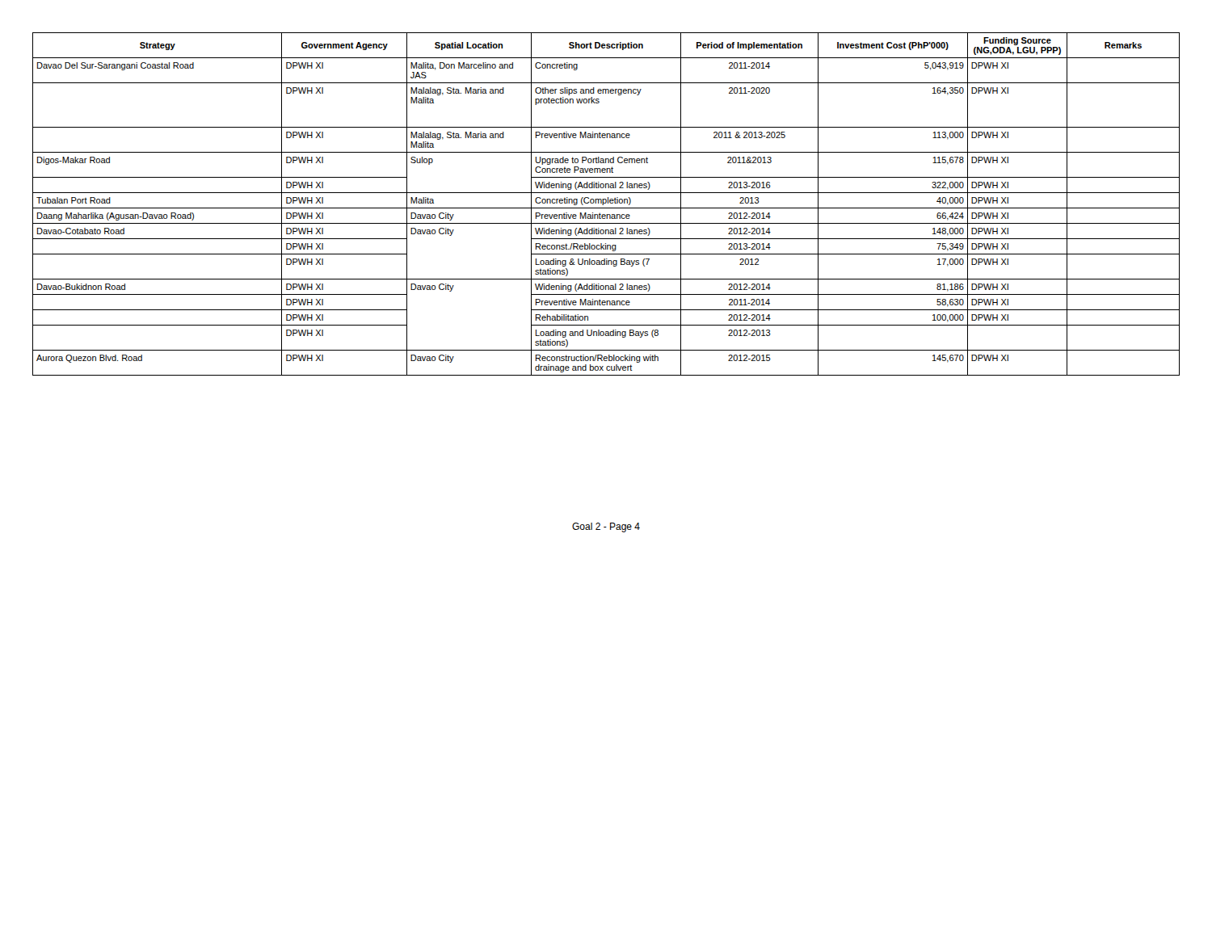| Strategy | Government Agency | Spatial Location | Short Description | Period of Implementation | Investment Cost (PhP'000) | Funding Source (NG,ODA, LGU, PPP) | Remarks |
| --- | --- | --- | --- | --- | --- | --- | --- |
| Davao Del Sur-Sarangani Coastal Road | DPWH XI | Malita, Don Marcelino and JAS | Concreting | 2011-2014 | 5,043,919 | DPWH XI | |
| | DPWH XI | Malalag, Sta. Maria and Malita | Other slips and emergency protection works | 2011-2020 | 164,350 | DPWH XI | |
| | DPWH XI | Malalag, Sta. Maria and Malita | Preventive Maintenance | 2011 & 2013-2025 | 113,000 | DPWH XI | |
| Digos-Makar Road | DPWH XI | Sulop | Upgrade to Portland Cement Concrete Pavement | 2011&2013 | 115,678 | DPWH XI | |
| | DPWH XI | Widening (Additional 2 lanes) | 2013-2016 | 322,000 | DPWH XI | |
| Tubalan Port Road | DPWH XI | Malita | Concreting (Completion) | 2013 | 40,000 | DPWH XI | |
| Daang Maharlika (Agusan-Davao Road) | DPWH XI | Davao City | Preventive Maintenance | 2012-2014 | 66,424 | DPWH XI | |
| Davao-Cotabato Road | DPWH XI | Davao City | Widening (Additional 2 lanes) | 2012-2014 | 148,000 | DPWH XI | |
| | DPWH XI | Reconst./Reblocking | 2013-2014 | 75,349 | DPWH XI | |
| | DPWH XI | Loading & Unloading Bays (7 stations) | 2012 | 17,000 | DPWH XI | |
| Davao-Bukidnon Road | DPWH XI | Davao City | Widening (Additional 2 lanes) | 2012-2014 | 81,186 | DPWH XI | |
| | DPWH XI | Preventive Maintenance | 2011-2014 | 58,630 | DPWH XI | |
| | DPWH XI | Rehabilitation | 2012-2014 | 100,000 | DPWH XI | |
| | DPWH XI | Loading and Unloading Bays (8 stations) | 2012-2013 | | | |
| Aurora Quezon Blvd. Road | DPWH XI | Davao City | Reconstruction/Reblocking with drainage and box culvert | 2012-2015 | 145,670 | DPWH XI | |
Goal 2 - Page 4